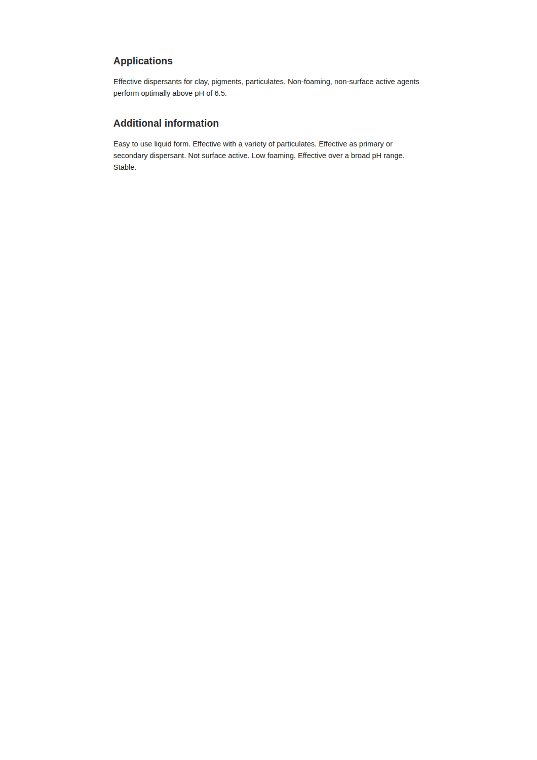Applications
Effective dispersants for clay, pigments, particulates. Non-foaming, non-surface active agents perform optimally above pH of 6.5.
Additional information
Easy to use liquid form. Effective with a variety of particulates. Effective as primary or secondary dispersant. Not surface active. Low foaming. Effective over a broad pH range. Stable.